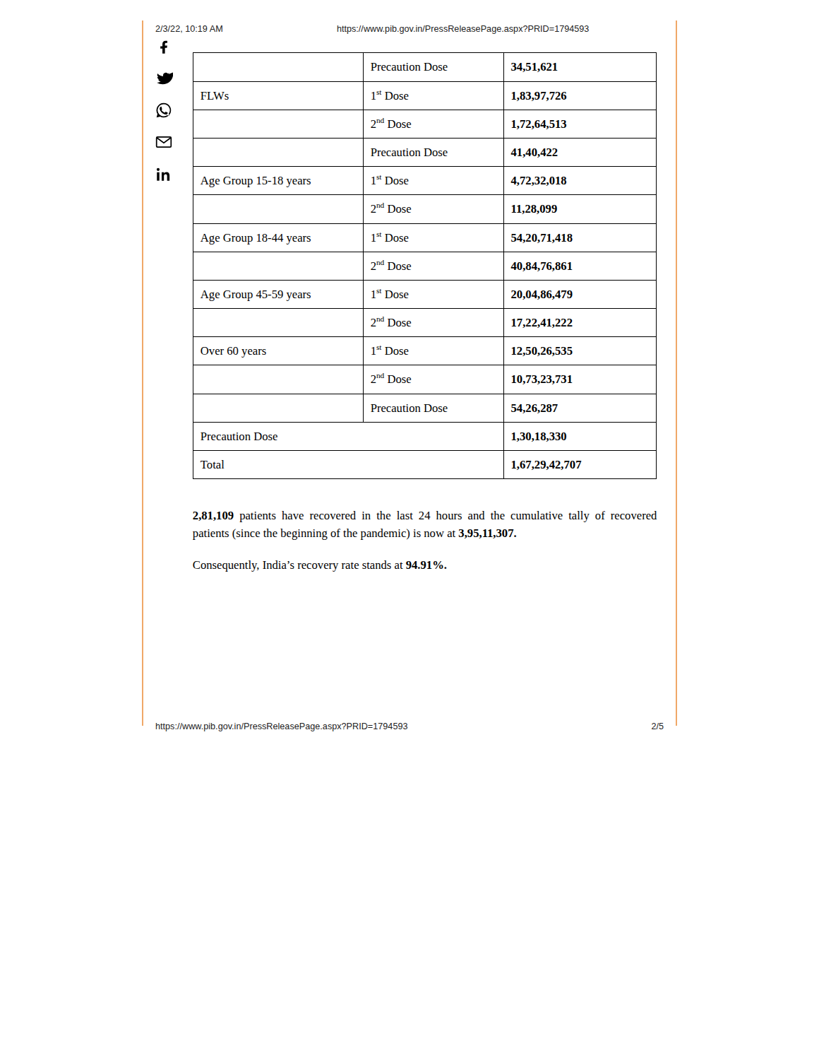2/3/22, 10:19 AM
https://www.pib.gov.in/PressReleasePage.aspx?PRID=1794593
| | Precaution Dose | 34,51,621 |
| FLWs | 1 st Dose | 1,83,97,726 |
| | 2 nd Dose | 1,72,64,513 |
| | Precaution Dose | 41,40,422 |
| Age Group 15-18 years | 1 st Dose | 4,72,32,018 |
| | 2 nd Dose | 11,28,099 |
| Age Group 18-44 years | 1 st Dose | 54,20,71,418 |
| | 2 nd Dose | 40,84,76,861 |
| Age Group 45-59 years | 1 st Dose | 20,04,86,479 |
| | 2 nd Dose | 17,22,41,222 |
| Over 60 years | 1 st Dose | 12,50,26,535 |
| | 2 nd Dose | 10,73,23,731 |
| | Precaution Dose | 54,26,287 |
| Precaution Dose | 1,30,18,330 |
| Total | 1,67,29,42,707 |
2,81,109 patients have recovered in the last 24 hours and the cumulative tally of recovered patients (since the beginning of the pandemic) is now at 3,95,11,307.
Consequently, India’s recovery rate stands at 94.91%.
https://www.pib.gov.in/PressReleasePage.aspx?PRID=1794593
2/5